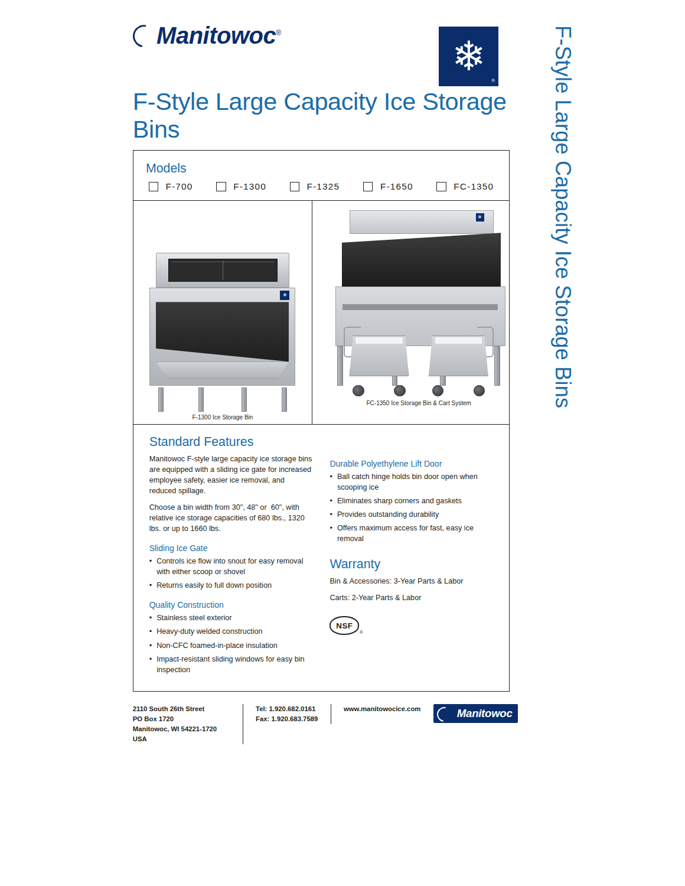F-Style Large Capacity Ice Storage Bins
Manitowoc®
❄ ®
F-Style Large Capacity Ice Storage Bins
Models
F-700
F-1300
F-1325
F-1650
FC-1350
❄
F-1300 Ice Storage Bin
❄
FC-1350 Ice Storage Bin & Cart System
Standard Features
Manitowoc F-style large capacity ice storage bins are equipped with a sliding ice gate for increased employee safety, easier ice removal, and reduced spillage.
Choose a bin width from 30", 48" or 60", with relative ice storage capacities of 680 lbs., 1320 lbs. or up to 1660 lbs.
Sliding Ice Gate
Controls ice flow into snout for easy removal with either scoop or shovel
Returns easily to full down position
Quality Construction
Stainless steel exterior
Heavy-duty welded construction
Non-CFC foamed-in-place insulation
Impact-resistant sliding windows for easy bin inspection
Durable Polyethylene Lift Door
Ball catch hinge holds bin door open when scooping ice
Eliminates sharp corners and gaskets
Provides outstanding durability
Offers maximum access for fast, easy ice removal
Warranty
Bin & Accessories: 3-Year Parts & Labor
Carts: 2-Year Parts & Labor
NSF
2110 South 26th Street
PO Box 1720
Manitowoc, WI 54221-1720 USA
Tel: 1.920.682.0161
Fax: 1.920.683.7589
www.manitowocice.com
Manitowoc